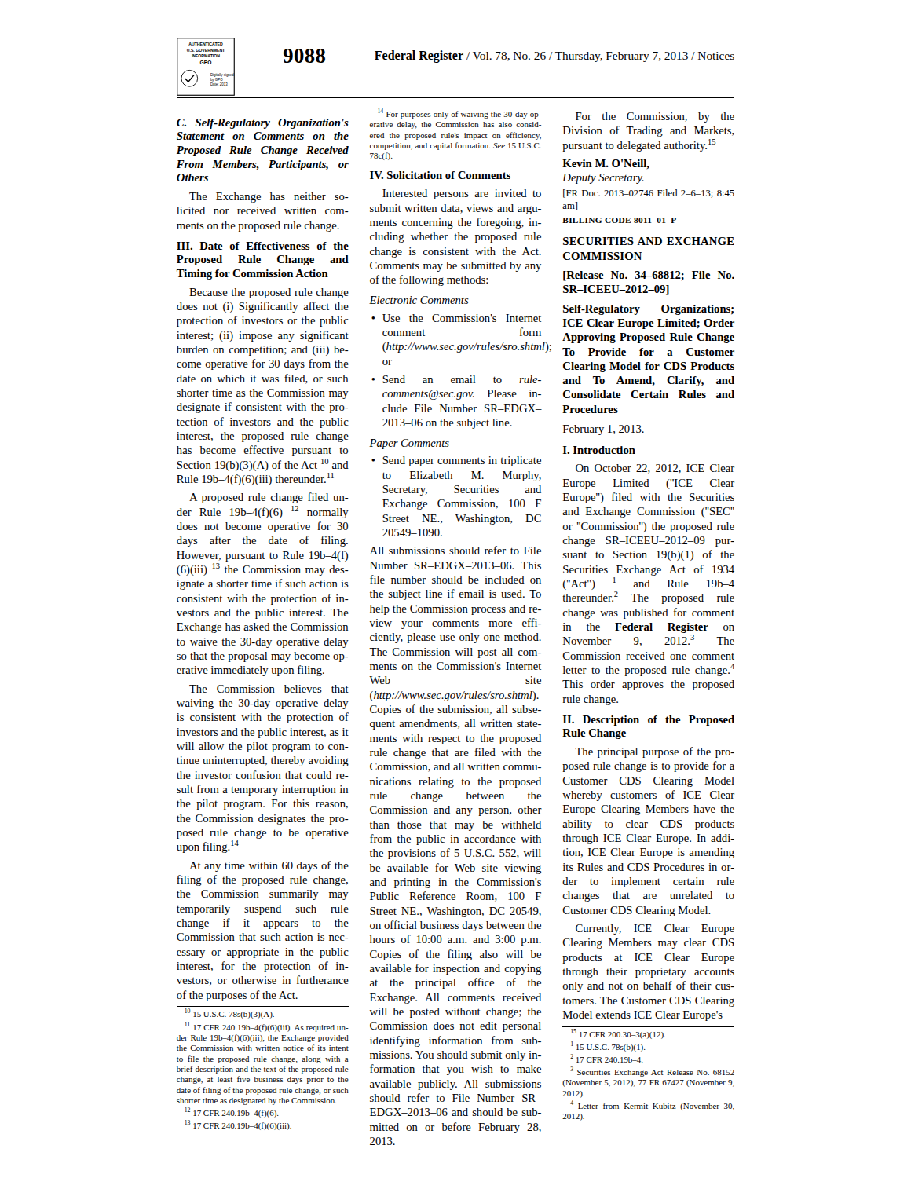AUTHENTICATED U.S. GOVERNMENT INFORMATION GPO Digitally signed by GPO Date: 2013
9088
Federal Register / Vol. 78, No. 26 / Thursday, February 7, 2013 / Notices
C. Self-Regulatory Organization's Statement on Comments on the Proposed Rule Change Received From Members, Participants, or Others
The Exchange has neither solicited nor received written comments on the proposed rule change.
III. Date of Effectiveness of the Proposed Rule Change and Timing for Commission Action
Because the proposed rule change does not (i) Significantly affect the protection of investors or the public interest; (ii) impose any significant burden on competition; and (iii) become operative for 30 days from the date on which it was filed, or such shorter time as the Commission may designate if consistent with the protection of investors and the public interest, the proposed rule change has become effective pursuant to Section 19(b)(3)(A) of the Act 10 and Rule 19b–4(f)(6)(iii) thereunder.11
A proposed rule change filed under Rule 19b–4(f)(6) 12 normally does not become operative for 30 days after the date of filing. However, pursuant to Rule 19b–4(f)(6)(iii) 13 the Commission may designate a shorter time if such action is consistent with the protection of investors and the public interest. The Exchange has asked the Commission to waive the 30-day operative delay so that the proposal may become operative immediately upon filing.
The Commission believes that waiving the 30-day operative delay is consistent with the protection of investors and the public interest, as it will allow the pilot program to continue uninterrupted, thereby avoiding the investor confusion that could result from a temporary interruption in the pilot program. For this reason, the Commission designates the proposed rule change to be operative upon filing.14
At any time within 60 days of the filing of the proposed rule change, the Commission summarily may temporarily suspend such rule change if it appears to the Commission that such action is necessary or appropriate in the public interest, for the protection of investors, or otherwise in furtherance of the purposes of the Act.
10 15 U.S.C. 78s(b)(3)(A).
11 17 CFR 240.19b–4(f)(6)(iii). As required under Rule 19b–4(f)(6)(iii), the Exchange provided the Commission with written notice of its intent to file the proposed rule change, along with a brief description and the text of the proposed rule change, at least five business days prior to the date of filing of the proposed rule change, or such shorter time as designated by the Commission.
12 17 CFR 240.19b–4(f)(6).
13 17 CFR 240.19b–4(f)(6)(iii).
14 For purposes only of waiving the 30-day operative delay, the Commission has also considered the proposed rule's impact on efficiency, competition, and capital formation. See 15 U.S.C. 78c(f).
IV. Solicitation of Comments
Interested persons are invited to submit written data, views and arguments concerning the foregoing, including whether the proposed rule change is consistent with the Act. Comments may be submitted by any of the following methods:
Electronic Comments
Use the Commission's Internet comment form (http://www.sec.gov/rules/sro.shtml); or
Send an email to rule-comments@sec.gov. Please include File Number SR–EDGX–2013–06 on the subject line.
Paper Comments
Send paper comments in triplicate to Elizabeth M. Murphy, Secretary, Securities and Exchange Commission, 100 F Street NE., Washington, DC 20549–1090.
All submissions should refer to File Number SR–EDGX–2013–06. This file number should be included on the subject line if email is used. To help the Commission process and review your comments more efficiently, please use only one method. The Commission will post all comments on the Commission's Internet Web site (http://www.sec.gov/rules/sro.shtml). Copies of the submission, all subsequent amendments, all written statements with respect to the proposed rule change that are filed with the Commission, and all written communications relating to the proposed rule change between the Commission and any person, other than those that may be withheld from the public in accordance with the provisions of 5 U.S.C. 552, will be available for Web site viewing and printing in the Commission's Public Reference Room, 100 F Street NE., Washington, DC 20549, on official business days between the hours of 10:00 a.m. and 3:00 p.m. Copies of the filing also will be available for inspection and copying at the principal office of the Exchange. All comments received will be posted without change; the Commission does not edit personal identifying information from submissions. You should submit only information that you wish to make available publicly. All submissions should refer to File Number SR–EDGX–2013–06 and should be submitted on or before February 28, 2013.
For the Commission, by the Division of Trading and Markets, pursuant to delegated authority.15
Kevin M. O'Neill,
Deputy Secretary.
[FR Doc. 2013–02746 Filed 2–6–13; 8:45 am]
BILLING CODE 8011–01–P
SECURITIES AND EXCHANGE COMMISSION
[Release No. 34–68812; File No. SR–ICEEU–2012–09]
Self-Regulatory Organizations; ICE Clear Europe Limited; Order Approving Proposed Rule Change To Provide for a Customer Clearing Model for CDS Products and To Amend, Clarify, and Consolidate Certain Rules and Procedures
February 1, 2013.
I. Introduction
On October 22, 2012, ICE Clear Europe Limited (''ICE Clear Europe'') filed with the Securities and Exchange Commission (''SEC'' or ''Commission'') the proposed rule change SR–ICEEU–2012–09 pursuant to Section 19(b)(1) of the Securities Exchange Act of 1934 (''Act'') 1 and Rule 19b–4 thereunder.2 The proposed rule change was published for comment in the Federal Register on November 9, 2012.3 The Commission received one comment letter to the proposed rule change.4 This order approves the proposed rule change.
II. Description of the Proposed Rule Change
The principal purpose of the proposed rule change is to provide for a Customer CDS Clearing Model whereby customers of ICE Clear Europe Clearing Members have the ability to clear CDS products through ICE Clear Europe. In addition, ICE Clear Europe is amending its Rules and CDS Procedures in order to implement certain rule changes that are unrelated to Customer CDS Clearing Model.
Currently, ICE Clear Europe Clearing Members may clear CDS products at ICE Clear Europe through their proprietary accounts only and not on behalf of their customers. The Customer CDS Clearing Model extends ICE Clear Europe's
15 17 CFR 200.30–3(a)(12).
1 15 U.S.C. 78s(b)(1).
2 17 CFR 240.19b–4.
3 Securities Exchange Act Release No. 68152 (November 5, 2012), 77 FR 67427 (November 9, 2012).
4 Letter from Kermit Kubitz (November 30, 2012).